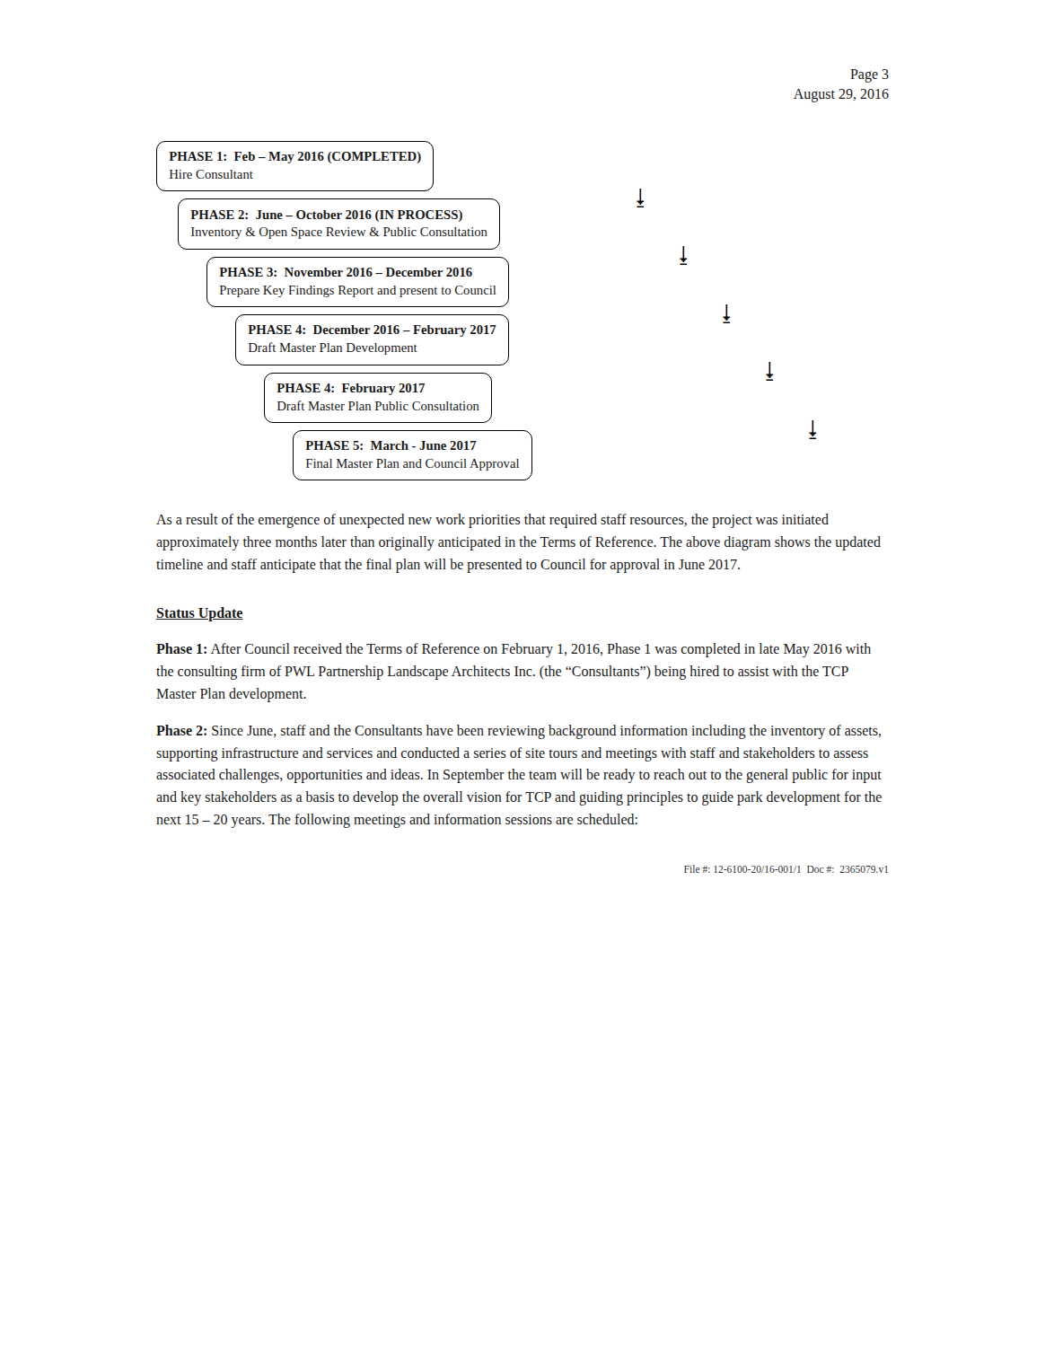Page 3
August 29, 2016
PHASE 1: Feb – May 2016 (COMPLETED)
Hire Consultant
⭳
PHASE 2: June – October 2016 (IN PROCESS)
Inventory & Open Space Review & Public Consultation
⭳
PHASE 3: November 2016 – December 2016
Prepare Key Findings Report and present to Council
⭳
PHASE 4: December 2016 – February 2017
Draft Master Plan Development
⭳
PHASE 4: February 2017
Draft Master Plan Public Consultation
⭳
PHASE 5: March - June 2017
Final Master Plan and Council Approval
As a result of the emergence of unexpected new work priorities that required staff resources, the project was initiated approximately three months later than originally anticipated in the Terms of Reference. The above diagram shows the updated timeline and staff anticipate that the final plan will be presented to Council for approval in June 2017.
Status Update
Phase 1: After Council received the Terms of Reference on February 1, 2016, Phase 1 was completed in late May 2016 with the consulting firm of PWL Partnership Landscape Architects Inc. (the “Consultants”) being hired to assist with the TCP Master Plan development.
Phase 2: Since June, staff and the Consultants have been reviewing background information including the inventory of assets, supporting infrastructure and services and conducted a series of site tours and meetings with staff and stakeholders to assess associated challenges, opportunities and ideas. In September the team will be ready to reach out to the general public for input and key stakeholders as a basis to develop the overall vision for TCP and guiding principles to guide park development for the next 15 – 20 years. The following meetings and information sessions are scheduled:
File #: 12-6100-20/16-001/1 Doc #: 2365079.v1